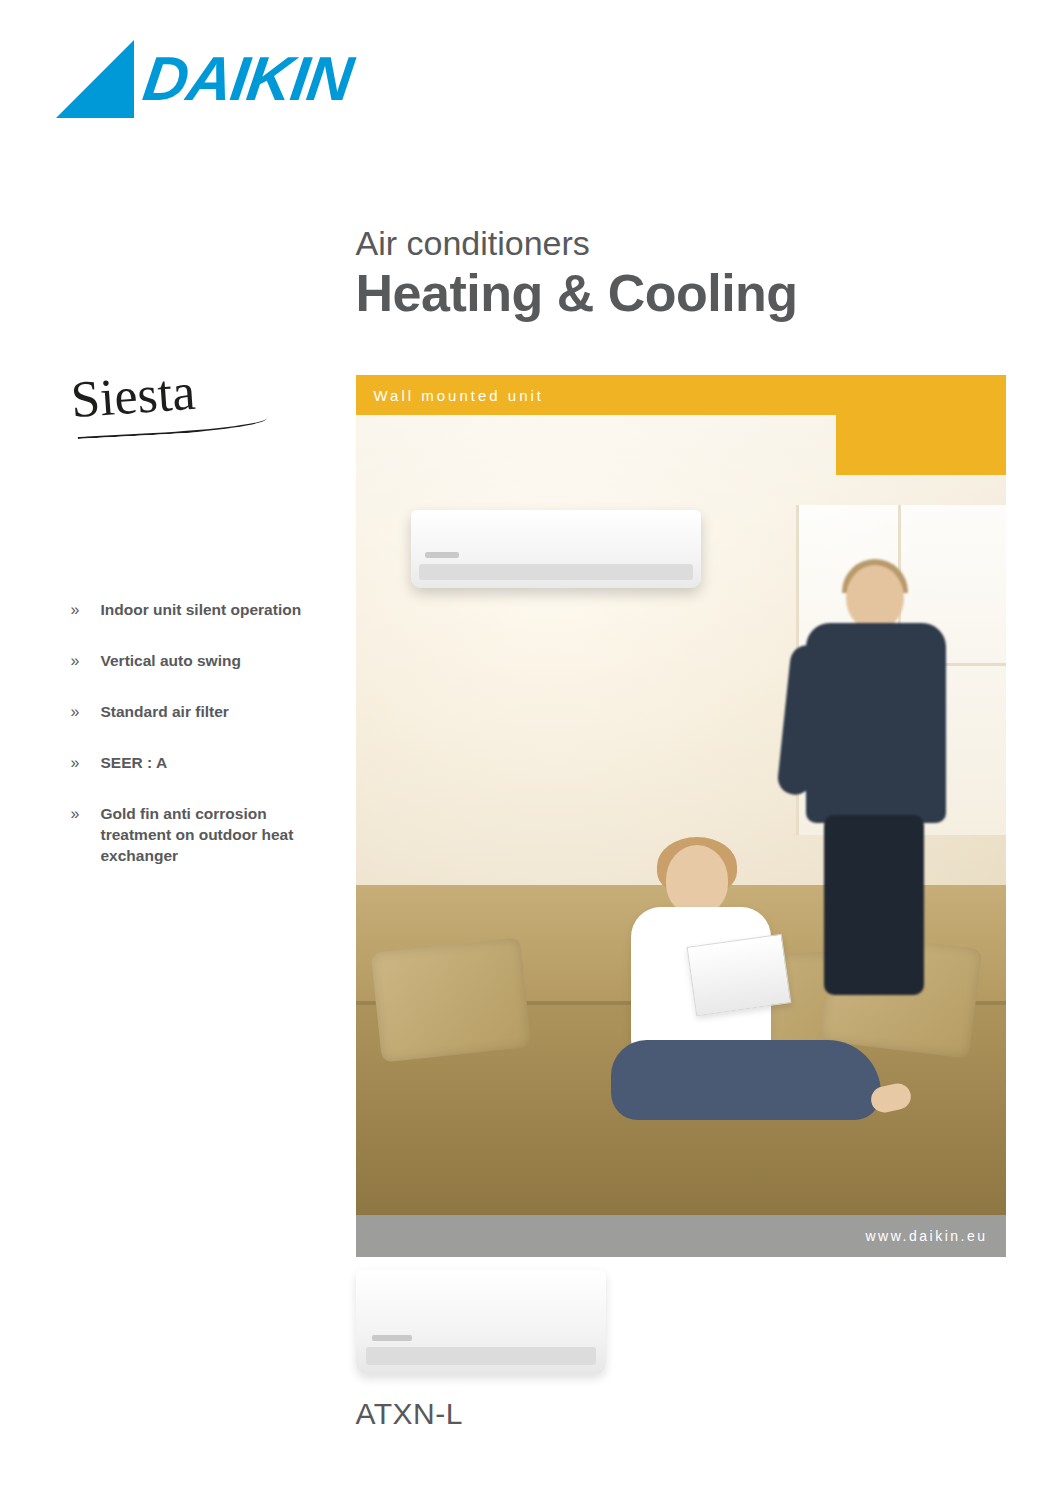DAIKIN
Air conditioners
Heating & Cooling
Siesta
Indoor unit silent operation
Vertical auto swing
Standard air filter
SEER : A
Gold fin anti corrosion treatment on outdoor heat exchanger
Wall mounted unit
www.daikin.eu
ATXN-L